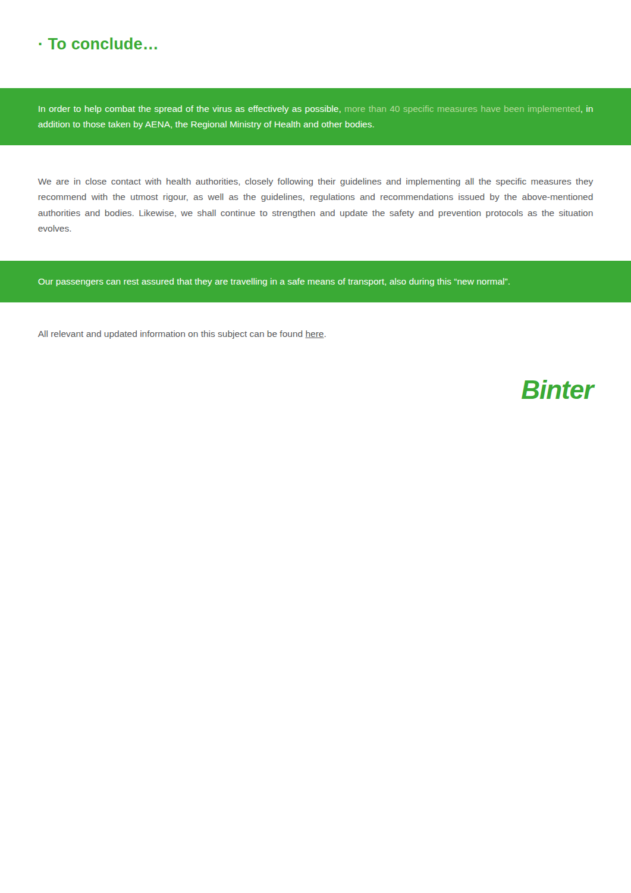· To conclude…
In order to help combat the spread of the virus as effectively as possible, more than 40 specific measures have been implemented, in addition to those taken by AENA, the Regional Ministry of Health and other bodies.
We are in close contact with health authorities, closely following their guidelines and implementing all the specific measures they recommend with the utmost rigour, as well as the guidelines, regulations and recommendations issued by the above-mentioned authorities and bodies. Likewise, we shall continue to strengthen and update the safety and prevention protocols as the situation evolves.
Our passengers can rest assured that they are travelling in a safe means of transport, also during this “new normal”.
All relevant and updated information on this subject can be found here.
Binter